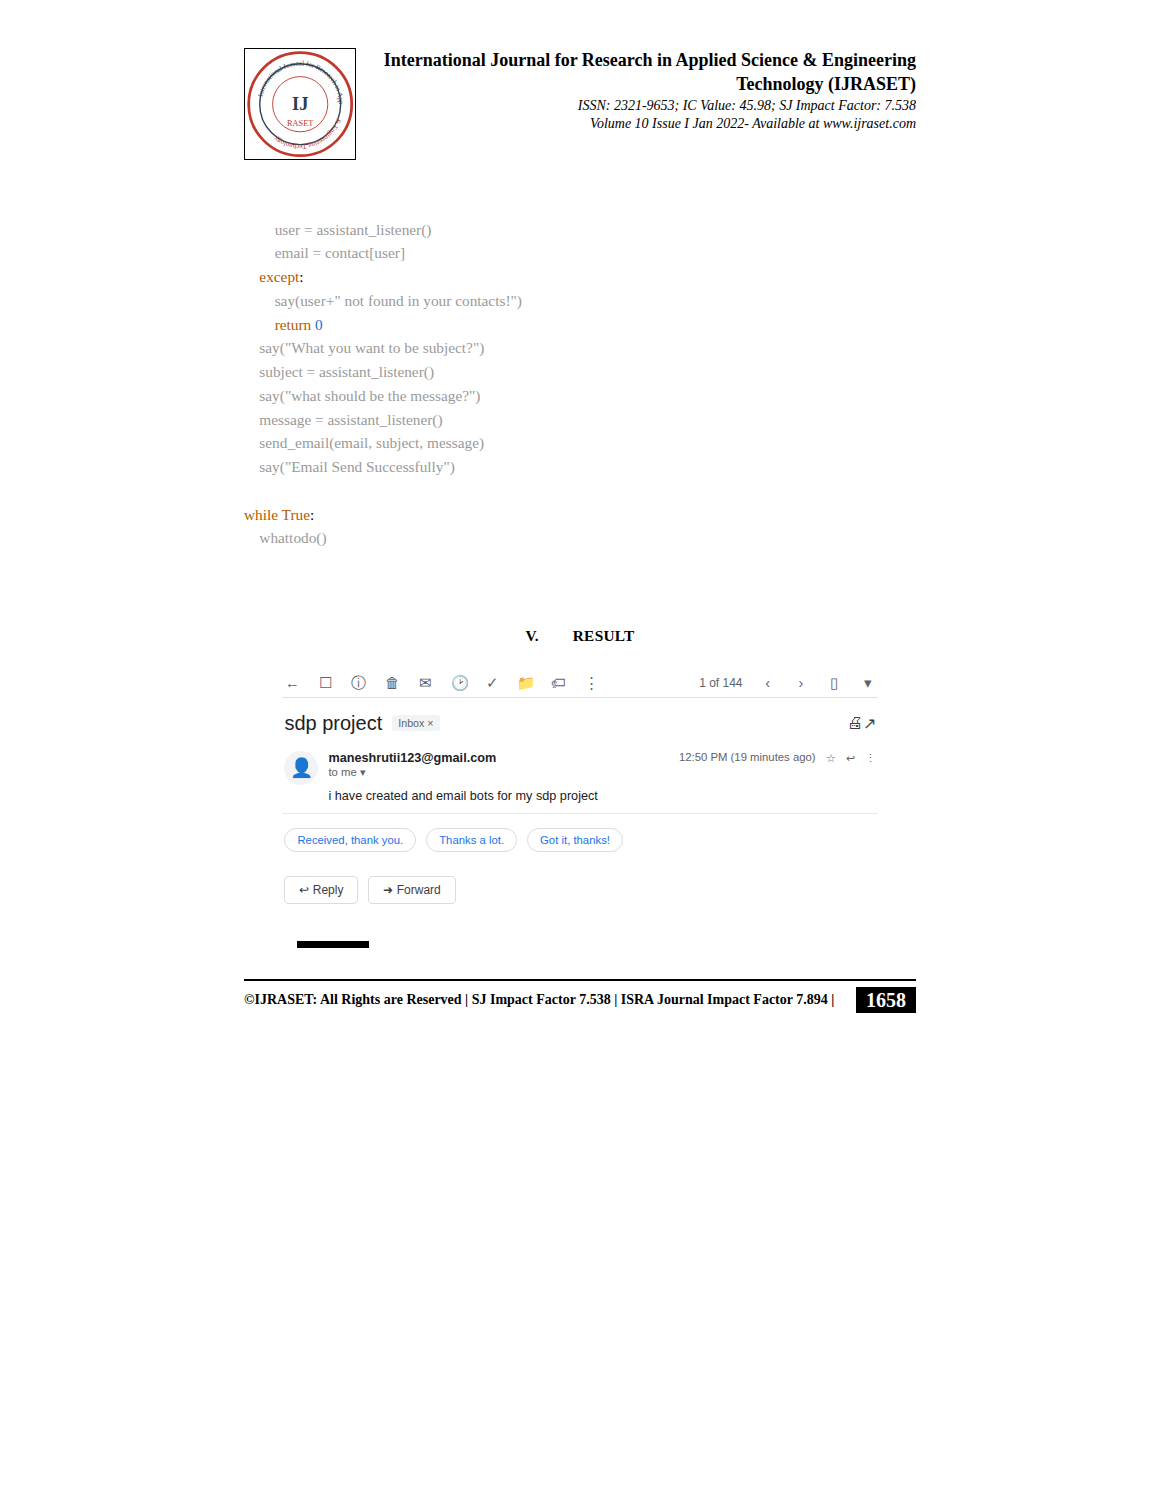IJ RASET International Journal for Research in Applied Science & Engineering Technology
International Journal for Research in Applied Science & Engineering Technology (IJRASET)
ISSN: 2321-9653; IC Value: 45.98; SJ Impact Factor: 7.538
Volume 10 Issue I Jan 2022- Available at www.ijraset.com
user = assistant_listener() email = contact[user] except: say(user+" not found in your contacts!") return 0 say("What you want to be subject?") subject = assistant_listener() say("what should be the message?") message = assistant_listener() send_email(email, subject, message) say("Email Send Successfully") while True: whattodo()
V. RESULT
← ☐ ⓘ 🗑 ✉ 🕑 ✓ 📁 🏷 ⋮ 1 of 144 ‹ › ▯ ▾
sdp project Inbox × 🖨 ↗
👤
maneshrutii123@gmail.com
to me ▾
i have created and email bots for my sdp project
12:50 PM (19 minutes ago) ☆ ↩ ⋮
Received, thank you. Thanks a lot. Got it, thanks!
↩ Reply ➜ Forward
©IJRASET: All Rights are Reserved | SJ Impact Factor 7.538 | ISRA Journal Impact Factor 7.894 |
1658